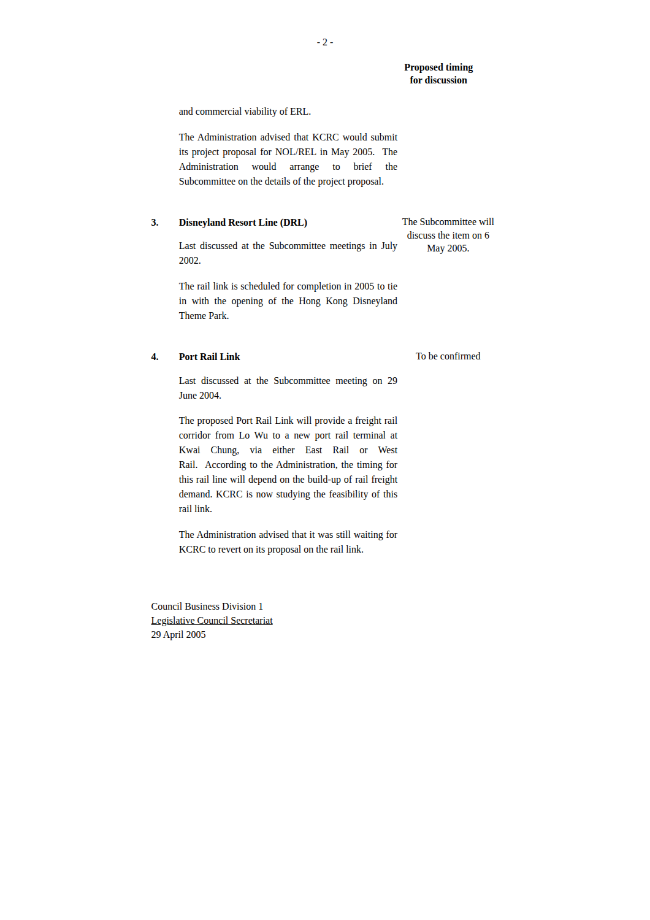- 2 -
Proposed timing
for discussion
| | and commercial viability of ERL. The Administration advised that KCRC would submit its project proposal for NOL/REL in May 2005. The Administration would arrange to brief the Subcommittee on the details of the project proposal. | |
| 3. | Disneyland Resort Line (DRL) Last discussed at the Subcommittee meetings in July 2002. The rail link is scheduled for completion in 2005 to tie in with the opening of the Hong Kong Disneyland Theme Park. | The Subcommittee will discuss the item on 6 May 2005. |
| 4. | Port Rail Link Last discussed at the Subcommittee meeting on 29 June 2004. The proposed Port Rail Link will provide a freight rail corridor from Lo Wu to a new port rail terminal at Kwai Chung, via either East Rail or West Rail. According to the Administration, the timing for this rail line will depend on the build-up of rail freight demand. KCRC is now studying the feasibility of this rail link. The Administration advised that it was still waiting for KCRC to revert on its proposal on the rail link. | To be confirmed |
Council Business Division 1
Legislative Council Secretariat
29 April 2005